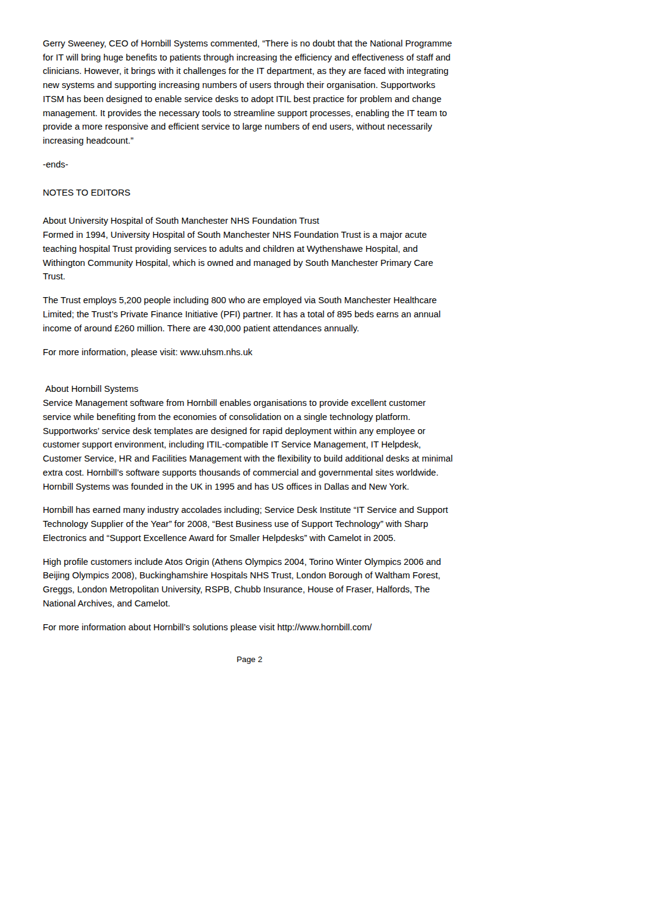Gerry Sweeney, CEO of Hornbill Systems commented, “There is no doubt that the National Programme for IT will bring huge benefits to patients through increasing the efficiency and effectiveness of staff and clinicians. However, it brings with it challenges for the IT department, as they are faced with integrating new systems and supporting increasing numbers of users through their organisation. Supportworks ITSM has been designed to enable service desks to adopt ITIL best practice for problem and change management. It provides the necessary tools to streamline support processes, enabling the IT team to provide a more responsive and efficient service to large numbers of end users, without necessarily increasing headcount.”
-ends-
NOTES TO EDITORS
About University Hospital of South Manchester NHS Foundation Trust
Formed in 1994, University Hospital of South Manchester NHS Foundation Trust is a major acute teaching hospital Trust providing services to adults and children at Wythenshawe Hospital, and Withington Community Hospital, which is owned and managed by South Manchester Primary Care Trust.
The Trust employs 5,200 people including 800 who are employed via South Manchester Healthcare Limited; the Trust’s Private Finance Initiative (PFI) partner. It has a total of 895 beds earns an annual income of around £260 million. There are 430,000 patient attendances annually.
For more information, please visit: www.uhsm.nhs.uk
About Hornbill Systems
Service Management software from Hornbill enables organisations to provide excellent customer service while benefiting from the economies of consolidation on a single technology platform. Supportworks’ service desk templates are designed for rapid deployment within any employee or customer support environment, including ITIL-compatible IT Service Management, IT Helpdesk, Customer Service, HR and Facilities Management with the flexibility to build additional desks at minimal extra cost. Hornbill’s software supports thousands of commercial and governmental sites worldwide. Hornbill Systems was founded in the UK in 1995 and has US offices in Dallas and New York.
Hornbill has earned many industry accolades including; Service Desk Institute “IT Service and Support Technology Supplier of the Year” for 2008, “Best Business use of Support Technology” with Sharp Electronics and “Support Excellence Award for Smaller Helpdesks” with Camelot in 2005.
High profile customers include Atos Origin (Athens Olympics 2004, Torino Winter Olympics 2006 and Beijing Olympics 2008), Buckinghamshire Hospitals NHS Trust, London Borough of Waltham Forest, Greggs, London Metropolitan University, RSPB, Chubb Insurance, House of Fraser, Halfords, The National Archives, and Camelot.
For more information about Hornbill’s solutions please visit http://www.hornbill.com/
Page 2